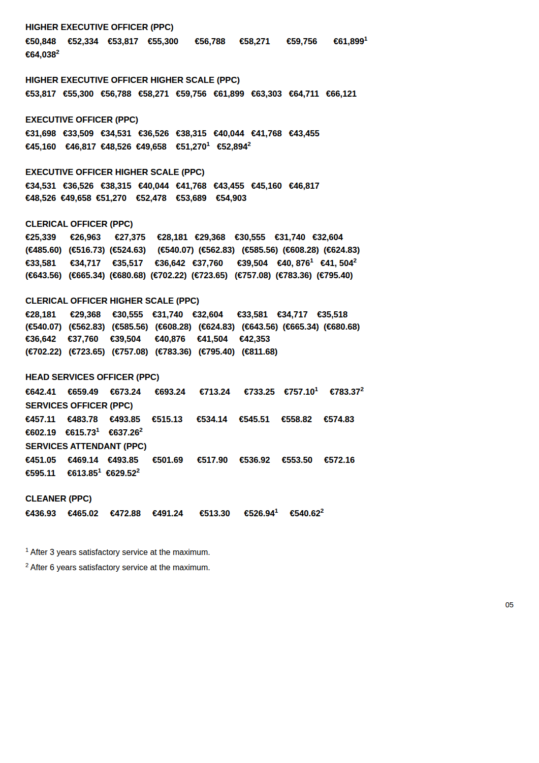HIGHER EXECUTIVE OFFICER (PPC)
€50,848 €52,334 €53,817 €55,300 €56,788 €58,271 €59,756 €61,8991 €64,0382
HIGHER EXECUTIVE OFFICER HIGHER SCALE (PPC)
€53,817 €55,300 €56,788 €58,271 €59,756 €61,899 €63,303 €64,711 €66,121
EXECUTIVE OFFICER (PPC)
€31,698 €33,509 €34,531 €36,526 €38,315 €40,044 €41,768 €43,455 €45,160 €46,817 €48,526 €49,658 €51,2701 €52,8942
EXECUTIVE OFFICER HIGHER SCALE (PPC)
€34,531 €36,526 €38,315 €40,044 €41,768 €43,455 €45,160 €46,817 €48,526 €49,658 €51,270 €52,478 €53,689 €54,903
CLERICAL OFFICER (PPC)
€25,339 €26,963 €27,375 €28,181 €29,368 €30,555 €31,740 €32,604 (€485.60) (€516.73) (€524.63) (€540.07) (€562.83) (€585.56) (€608.28) (€624.83) €33,581 €34,717 €35,517 €36,642 €37,760 €39,504 €40, 8761 €41, 5042 (€643.56) (€665.34) (€680.68) (€702.22) (€723.65) (€757.08) (€783.36) (€795.40)
CLERICAL OFFICER HIGHER SCALE (PPC)
€28,181 €29,368 €30,555 €31,740 €32,604 €33,581 €34,717 €35,518 (€540.07) (€562.83) (€585.56) (€608.28) (€624.83) (€643.56) (€665.34) (€680.68) €36,642 €37,760 €39,504 €40,876 €41,504 €42,353 (€702.22) (€723.65) (€757.08) (€783.36) (€795.40) (€811.68)
HEAD SERVICES OFFICER (PPC)
€642.41 €659.49 €673.24 €693.24 €713.24 €733.25 €757.101 €783.372
SERVICES OFFICER (PPC)
€457.11 €483.78 €493.85 €515.13 €534.14 €545.51 €558.82 €574.83 €602.19 €615.731 €637.262
SERVICES ATTENDANT (PPC)
€451.05 €469.14 €493.85 €501.69 €517.90 €536.92 €553.50 €572.16 €595.11 €613.851 €629.522
CLEANER (PPC)
€436.93 €465.02 €472.88 €491.24 €513.30 €526.941 €540.622
1 After 3 years satisfactory service at the maximum.
2 After 6 years satisfactory service at the maximum.
05